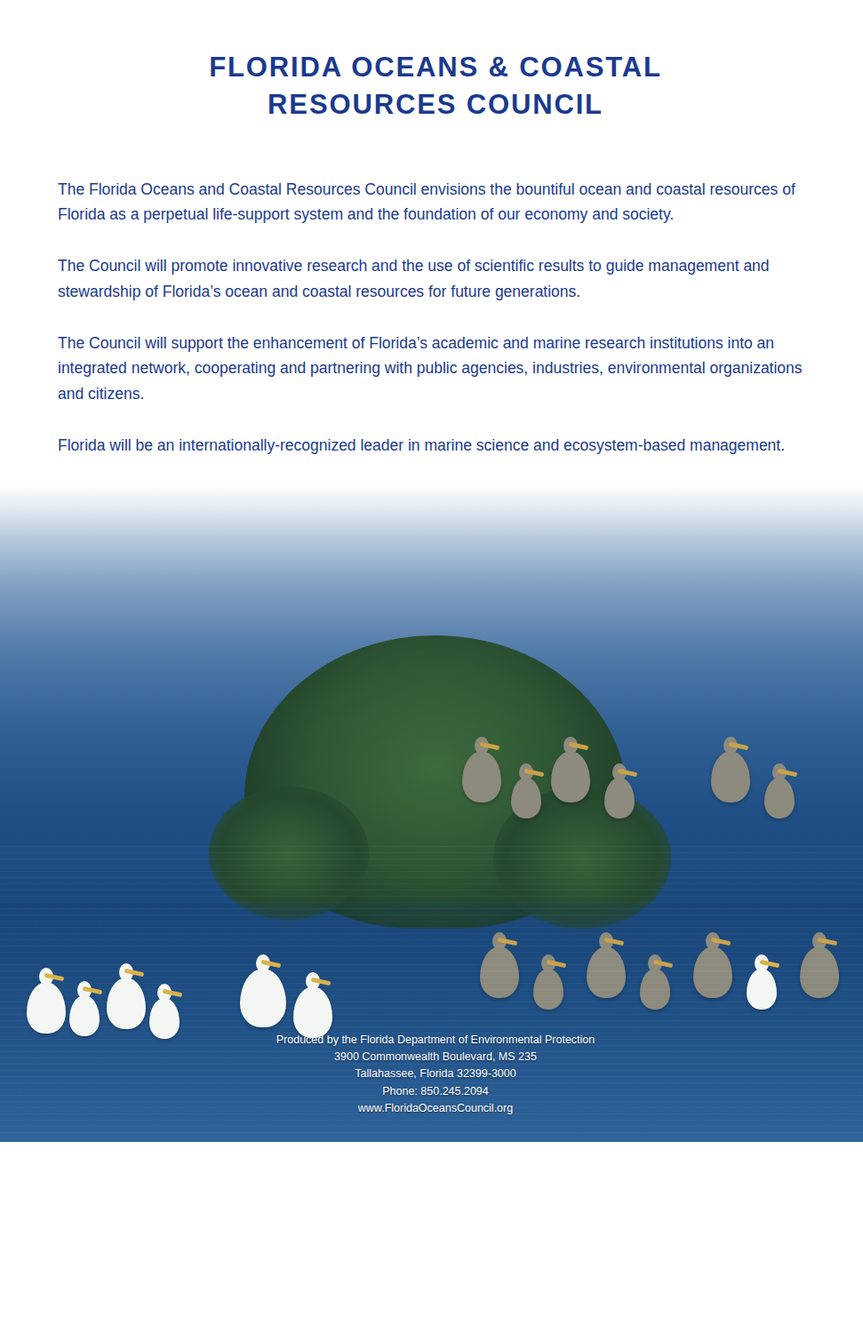Florida Oceans & Coastal
Resources Council
The Florida Oceans and Coastal Resources Council envisions the bountiful ocean and coastal resources of Florida as a perpetual life-support system and the foundation of our economy and society.
The Council will promote innovative research and the use of scientific results to guide management and stewardship of Florida’s ocean and coastal resources for future generations.
The Council will support the enhancement of Florida’s academic and marine research institutions into an integrated network, cooperating and partnering with public agencies, industries, environmental organizations and citizens.
Florida will be an internationally-recognized leader in marine science and ecosystem-based management.
Produced by the Florida Department of Environmental Protection
3900 Commonwealth Boulevard, MS 235
Tallahassee, Florida 32399-3000
Phone: 850.245.2094
www.FloridaOceansCouncil.org